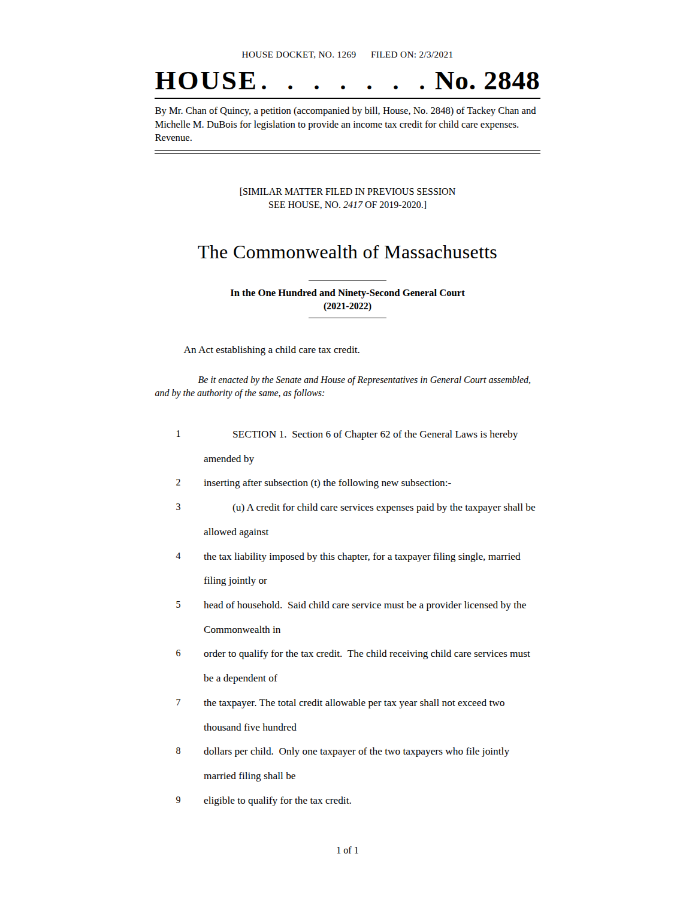HOUSE DOCKET, NO. 1269FILED ON: 2/3/2021
HOUSE . . . . . . . . . . . . . . . No. 2848
By Mr. Chan of Quincy, a petition (accompanied by bill, House, No. 2848) of Tackey Chan and Michelle M. DuBois for legislation to provide an income tax credit for child care expenses. Revenue.
[SIMILAR MATTER FILED IN PREVIOUS SESSION
SEE HOUSE, NO. 2417 OF 2019-2020.]
The Commonwealth of Massachusetts
In the One Hundred and Ninety-Second General Court
(2021-2022)
An Act establishing a child care tax credit.
Be it enacted by the Senate and House of Representatives in General Court assembled, and by the authority of the same, as follows:
SECTION 1. Section 6 of Chapter 62 of the General Laws is hereby amended by
inserting after subsection (t) the following new subsection:-
(u) A credit for child care services expenses paid by the taxpayer shall be allowed against
the tax liability imposed by this chapter, for a taxpayer filing single, married filing jointly or
head of household. Said child care service must be a provider licensed by the Commonwealth in
order to qualify for the tax credit. The child receiving child care services must be a dependent of
the taxpayer. The total credit allowable per tax year shall not exceed two thousand five hundred
dollars per child. Only one taxpayer of the two taxpayers who file jointly married filing shall be
eligible to qualify for the tax credit.
1 of 1